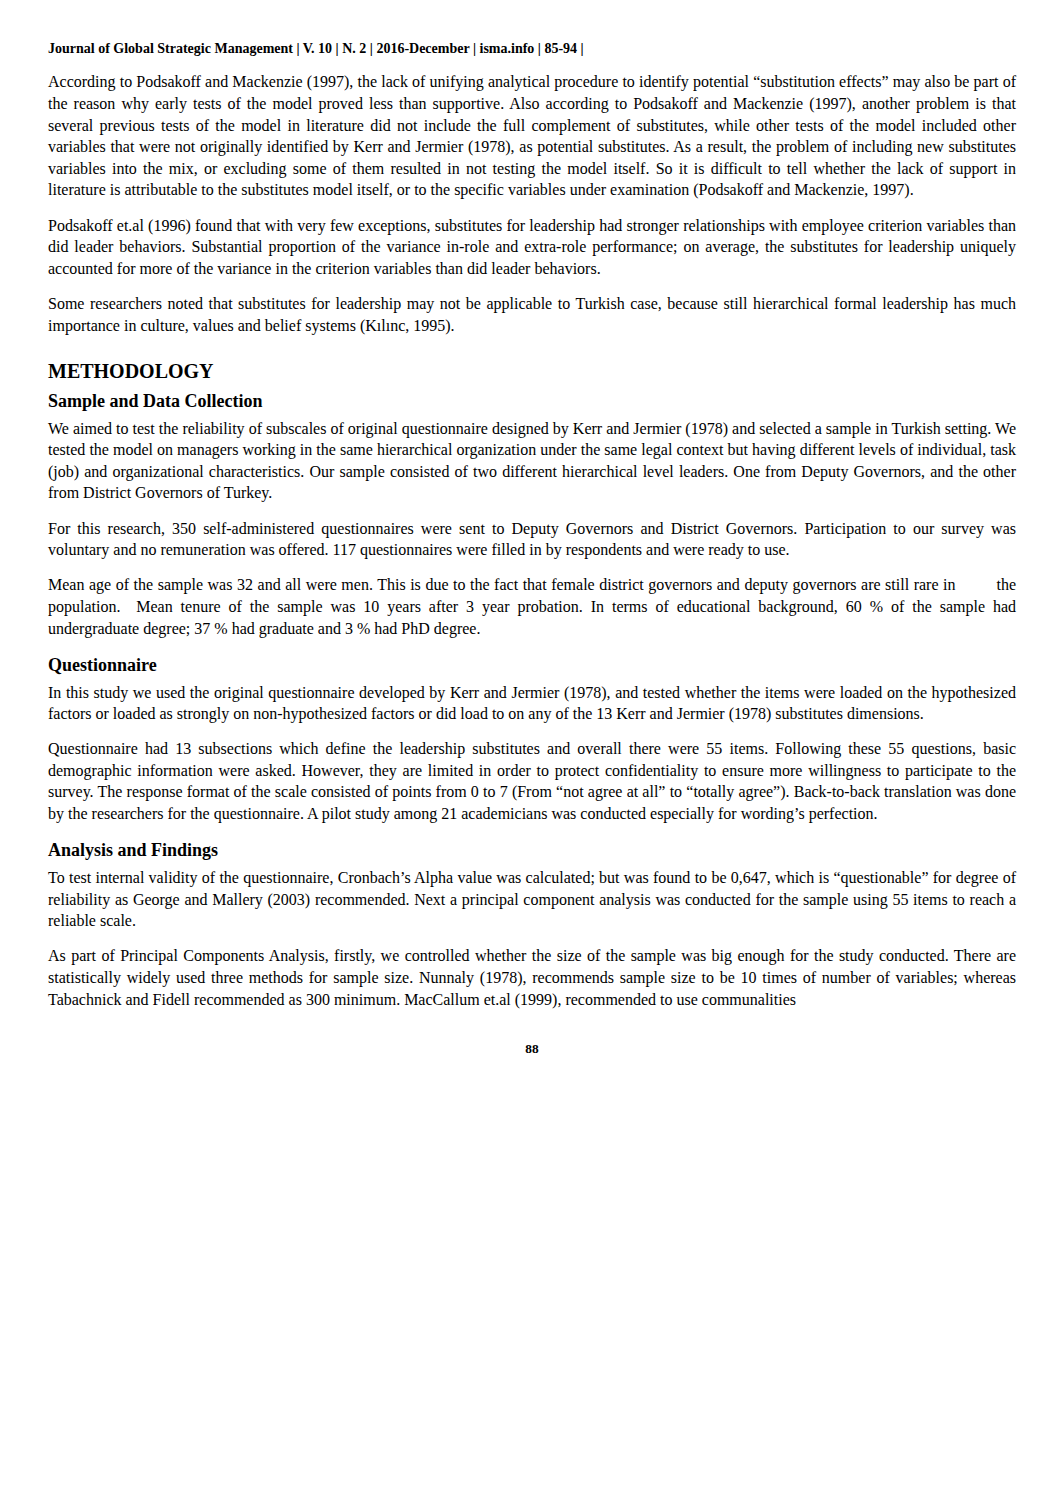Journal of Global Strategic Management | V. 10 | N. 2 | 2016-December | isma.info | 85-94 |
According to Podsakoff and Mackenzie (1997), the lack of unifying analytical procedure to identify potential “substitution effects” may also be part of the reason why early tests of the model proved less than supportive. Also according to Podsakoff and Mackenzie (1997), another problem is that several previous tests of the model in literature did not include the full complement of substitutes, while other tests of the model included other variables that were not originally identified by Kerr and Jermier (1978), as potential substitutes. As a result, the problem of including new substitutes variables into the mix, or excluding some of them resulted in not testing the model itself. So it is difficult to tell whether the lack of support in literature is attributable to the substitutes model itself, or to the specific variables under examination (Podsakoff and Mackenzie, 1997).
Podsakoff et.al (1996) found that with very few exceptions, substitutes for leadership had stronger relationships with employee criterion variables than did leader behaviors. Substantial proportion of the variance in-role and extra-role performance; on average, the substitutes for leadership uniquely accounted for more of the variance in the criterion variables than did leader behaviors.
Some researchers noted that substitutes for leadership may not be applicable to Turkish case, because still hierarchical formal leadership has much importance in culture, values and belief systems (Kılınc, 1995).
METHODOLOGY
Sample and Data Collection
We aimed to test the reliability of subscales of original questionnaire designed by Kerr and Jermier (1978) and selected a sample in Turkish setting. We tested the model on managers working in the same hierarchical organization under the same legal context but having different levels of individual, task (job) and organizational characteristics. Our sample consisted of two different hierarchical level leaders. One from Deputy Governors, and the other from District Governors of Turkey.
For this research, 350 self-administered questionnaires were sent to Deputy Governors and District Governors. Participation to our survey was voluntary and no remuneration was offered. 117 questionnaires were filled in by respondents and were ready to use.
Mean age of the sample was 32 and all were men. This is due to the fact that female district governors and deputy governors are still rare in the population. Mean tenure of the sample was 10 years after 3 year probation. In terms of educational background, 60 % of the sample had undergraduate degree; 37 % had graduate and 3 % had PhD degree.
Questionnaire
In this study we used the original questionnaire developed by Kerr and Jermier (1978), and tested whether the items were loaded on the hypothesized factors or loaded as strongly on non-hypothesized factors or did load to on any of the 13 Kerr and Jermier (1978) substitutes dimensions.
Questionnaire had 13 subsections which define the leadership substitutes and overall there were 55 items. Following these 55 questions, basic demographic information were asked. However, they are limited in order to protect confidentiality to ensure more willingness to participate to the survey. The response format of the scale consisted of points from 0 to 7 (From “not agree at all” to “totally agree”). Back-to-back translation was done by the researchers for the questionnaire. A pilot study among 21 academicians was conducted especially for wording’s perfection.
Analysis and Findings
To test internal validity of the questionnaire, Cronbach’s Alpha value was calculated; but was found to be 0,647, which is “questionable” for degree of reliability as George and Mallery (2003) recommended. Next a principal component analysis was conducted for the sample using 55 items to reach a reliable scale.
As part of Principal Components Analysis, firstly, we controlled whether the size of the sample was big enough for the study conducted. There are statistically widely used three methods for sample size. Nunnaly (1978), recommends sample size to be 10 times of number of variables; whereas Tabachnick and Fidell recommended as 300 minimum. MacCallum et.al (1999), recommended to use communalities
88